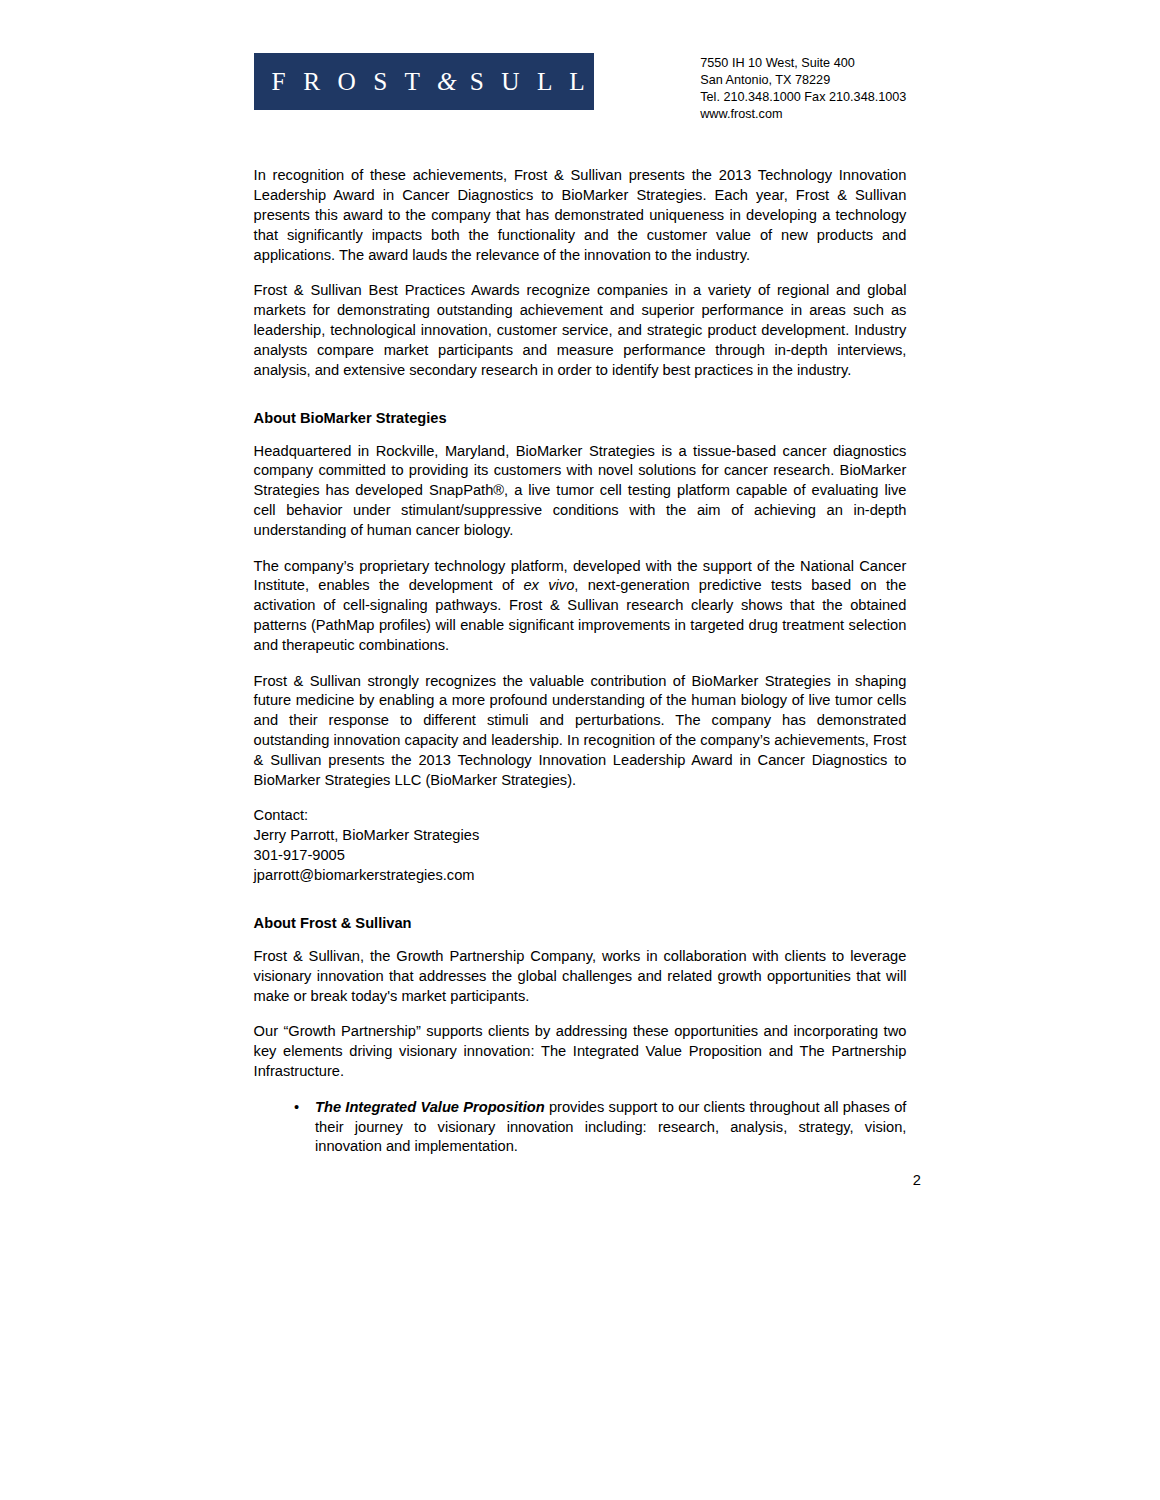F R O S T & S U L L I V A N
7550 IH 10 West, Suite 400
San Antonio, TX 78229
Tel. 210.348.1000 Fax 210.348.1003
www.frost.com
In recognition of these achievements, Frost & Sullivan presents the 2013 Technology Innovation Leadership Award in Cancer Diagnostics to BioMarker Strategies. Each year, Frost & Sullivan presents this award to the company that has demonstrated uniqueness in developing a technology that significantly impacts both the functionality and the customer value of new products and applications. The award lauds the relevance of the innovation to the industry.
Frost & Sullivan Best Practices Awards recognize companies in a variety of regional and global markets for demonstrating outstanding achievement and superior performance in areas such as leadership, technological innovation, customer service, and strategic product development. Industry analysts compare market participants and measure performance through in-depth interviews, analysis, and extensive secondary research in order to identify best practices in the industry.
About BioMarker Strategies
Headquartered in Rockville, Maryland, BioMarker Strategies is a tissue-based cancer diagnostics company committed to providing its customers with novel solutions for cancer research. BioMarker Strategies has developed SnapPath®, a live tumor cell testing platform capable of evaluating live cell behavior under stimulant/suppressive conditions with the aim of achieving an in-depth understanding of human cancer biology.
The company’s proprietary technology platform, developed with the support of the National Cancer Institute, enables the development of ex vivo, next-generation predictive tests based on the activation of cell-signaling pathways. Frost & Sullivan research clearly shows that the obtained patterns (PathMap profiles) will enable significant improvements in targeted drug treatment selection and therapeutic combinations.
Frost & Sullivan strongly recognizes the valuable contribution of BioMarker Strategies in shaping future medicine by enabling a more profound understanding of the human biology of live tumor cells and their response to different stimuli and perturbations. The company has demonstrated outstanding innovation capacity and leadership. In recognition of the company’s achievements, Frost & Sullivan presents the 2013 Technology Innovation Leadership Award in Cancer Diagnostics to BioMarker Strategies LLC (BioMarker Strategies).
Contact:
Jerry Parrott, BioMarker Strategies
301-917-9005
jparrott@biomarkerstrategies.com
About Frost & Sullivan
Frost & Sullivan, the Growth Partnership Company, works in collaboration with clients to leverage visionary innovation that addresses the global challenges and related growth opportunities that will make or break today's market participants.
Our “Growth Partnership” supports clients by addressing these opportunities and incorporating two key elements driving visionary innovation: The Integrated Value Proposition and The Partnership Infrastructure.
The Integrated Value Proposition provides support to our clients throughout all phases of their journey to visionary innovation including: research, analysis, strategy, vision, innovation and implementation.
2